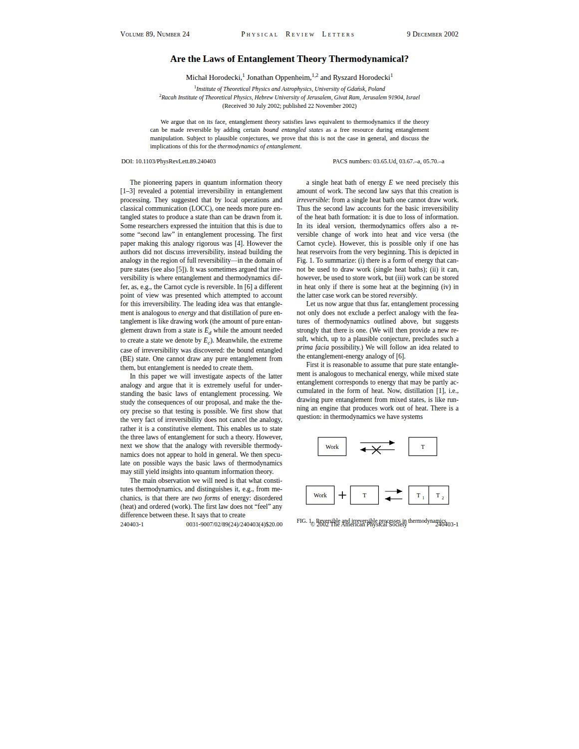Volume 89, Number 24
Physical Review Letters
9 December 2002
Are the Laws of Entanglement Theory Thermodynamical?
Michał Horodecki,1 Jonathan Oppenheim,1,2 and Ryszard Horodecki1
1Institute of Theoretical Physics and Astrophysics, University of Gdańsk, Poland
2Racah Institute of Theoretical Physics, Hebrew University of Jerusalem, Givat Ram, Jerusalem 91904, Israel
(Received 30 July 2002; published 22 November 2002)
We argue that on its face, entanglement theory satisfies laws equivalent to thermodynamics if the theory can be made reversible by adding certain bound entangled states as a free resource during entanglement manipulation. Subject to plausible conjectures, we prove that this is not the case in general, and discuss the implications of this for the thermodynamics of entanglement.
DOI: 10.1103/PhysRevLett.89.240403
PACS numbers: 03.65.Ud, 03.67.–a, 05.70.–a
The pioneering papers in quantum information theory [1–3] revealed a potential irreversibility in entanglement processing. They suggested that by local operations and classical communication (LOCC), one needs more pure entangled states to produce a state than can be drawn from it. Some researchers expressed the intuition that this is due to some “second law” in entanglement processing. The first paper making this analogy rigorous was [4]. However the authors did not discuss irreversibility, instead building the analogy in the region of full reversibility—in the domain of pure states (see also [5]). It was sometimes argued that irreversibility is where entanglement and thermodynamics differ, as, e.g., the Carnot cycle is reversible. In [6] a different point of view was presented which attempted to account for this irreversibility. The leading idea was that entanglement is analogous to energy and that distillation of pure entanglement is like drawing work (the amount of pure entanglement drawn from a state is Ed while the amount needed to create a state we denote by Ec). Meanwhile, the extreme case of irreversibility was discovered: the bound entangled (BE) state. One cannot draw any pure entanglement from them, but entanglement is needed to create them.
In this paper we will investigate aspects of the latter analogy and argue that it is extremely useful for understanding the basic laws of entanglement processing. We study the consequences of our proposal, and make the theory precise so that testing is possible. We first show that the very fact of irreversibility does not cancel the analogy, rather it is a constitutive element. This enables us to state the three laws of entanglement for such a theory. However, next we show that the analogy with reversible thermodynamics does not appear to hold in general. We then speculate on possible ways the basic laws of thermodynamics may still yield insights into quantum information theory.
The main observation we will need is that what constitutes thermodynamics, and distinguishes it, e.g., from mechanics, is that there are two forms of energy: disordered (heat) and ordered (work). The first law does not “feel” any difference between these. It says that to create
a single heat bath of energy E we need precisely this amount of work. The second law says that this creation is irreversible: from a single heat bath one cannot draw work. Thus the second law accounts for the basic irreversibility of the heat bath formation: it is due to loss of information. In its ideal version, thermodynamics offers also a reversible change of work into heat and vice versa (the Carnot cycle). However, this is possible only if one has heat reservoirs from the very beginning. This is depicted in Fig. 1. To summarize: (i) there is a form of energy that cannot be used to draw work (single heat baths); (ii) it can, however, be used to store work, but (iii) work can be stored in heat only if there is some heat at the beginning (iv) in the latter case work can be stored reversibly.
Let us now argue that thus far, entanglement processing not only does not exclude a perfect analogy with the features of thermodynamics outlined above, but suggests strongly that there is one. (We will then provide a new result, which, up to a plausible conjecture, precludes such a prima facia possibility.) We will follow an idea related to the entanglement-energy analogy of [6].
First it is reasonable to assume that pure state entanglement is analogous to mechanical energy, while mixed state entanglement corresponds to energy that may be partly accumulated in the form of heat. Now, distillation [1], i.e., drawing pure entanglement from mixed states, is like running an engine that produces work out of heat. There is a question: in thermodynamics we have systems
Work T Work T T 1 T 2
FIG. 1. Reversible and irreversible processes in thermodynamics.
240403-1
0031-9007/02/89(24)/240403(4)$20.00 © 2002 The American Physical Society
240403-1